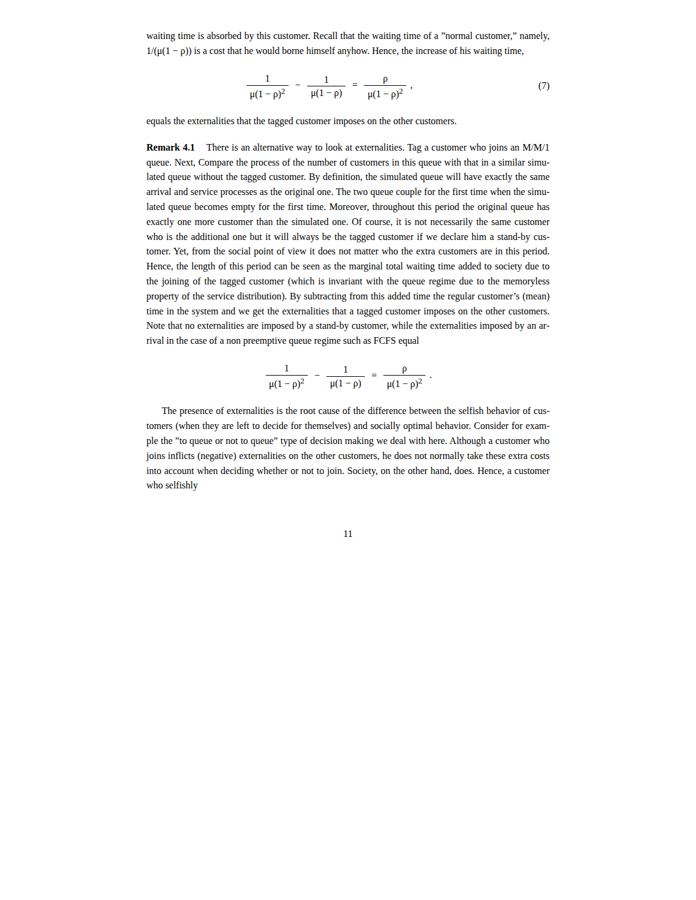waiting time is absorbed by this customer. Recall that the waiting time of a ”normal customer,” namely, 1/(μ(1 − ρ)) is a cost that he would borne himself anyhow. Hence, the increase of his waiting time,
1 μ(1 − ρ)2 − 1 μ(1 − ρ) = ρμ(1 − ρ)2 ,
(7)
equals the externalities that the tagged customer imposes on the other customers.
Remark 4.1 There is an alternative way to look at externalities. Tag a customer who joins an M/M/1 queue. Next, Compare the process of the number of customers in this queue with that in a similar simulated queue without the tagged customer. By definition, the simulated queue will have exactly the same arrival and service processes as the original one. The two queue couple for the first time when the simulated queue becomes empty for the first time. Moreover, throughout this period the original queue has exactly one more customer than the simulated one. Of course, it is not necessarily the same customer who is the additional one but it will always be the tagged customer if we declare him a stand-by customer. Yet, from the social point of view it does not matter who the extra customers are in this period. Hence, the length of this period can be seen as the marginal total waiting time added to society due to the joining of the tagged customer (which is invariant with the queue regime due to the memoryless property of the service distribution). By subtracting from this added time the regular customer’s (mean) time in the system and we get the externalities that a tagged customer imposes on the other customers. Note that no externalities are imposed by a stand-by customer, while the externalities imposed by an arrival in the case of a non preemptive queue regime such as FCFS equal
1 μ(1 − ρ)2 − 1 μ(1 − ρ) = ρμ(1 − ρ)2 .
The presence of externalities is the root cause of the difference between the selfish behavior of customers (when they are left to decide for themselves) and socially optimal behavior. Consider for example the ”to queue or not to queue” type of decision making we deal with here. Although a customer who joins inflicts (negative) externalities on the other customers, he does not normally take these extra costs into account when deciding whether or not to join. Society, on the other hand, does. Hence, a customer who selfishly
11